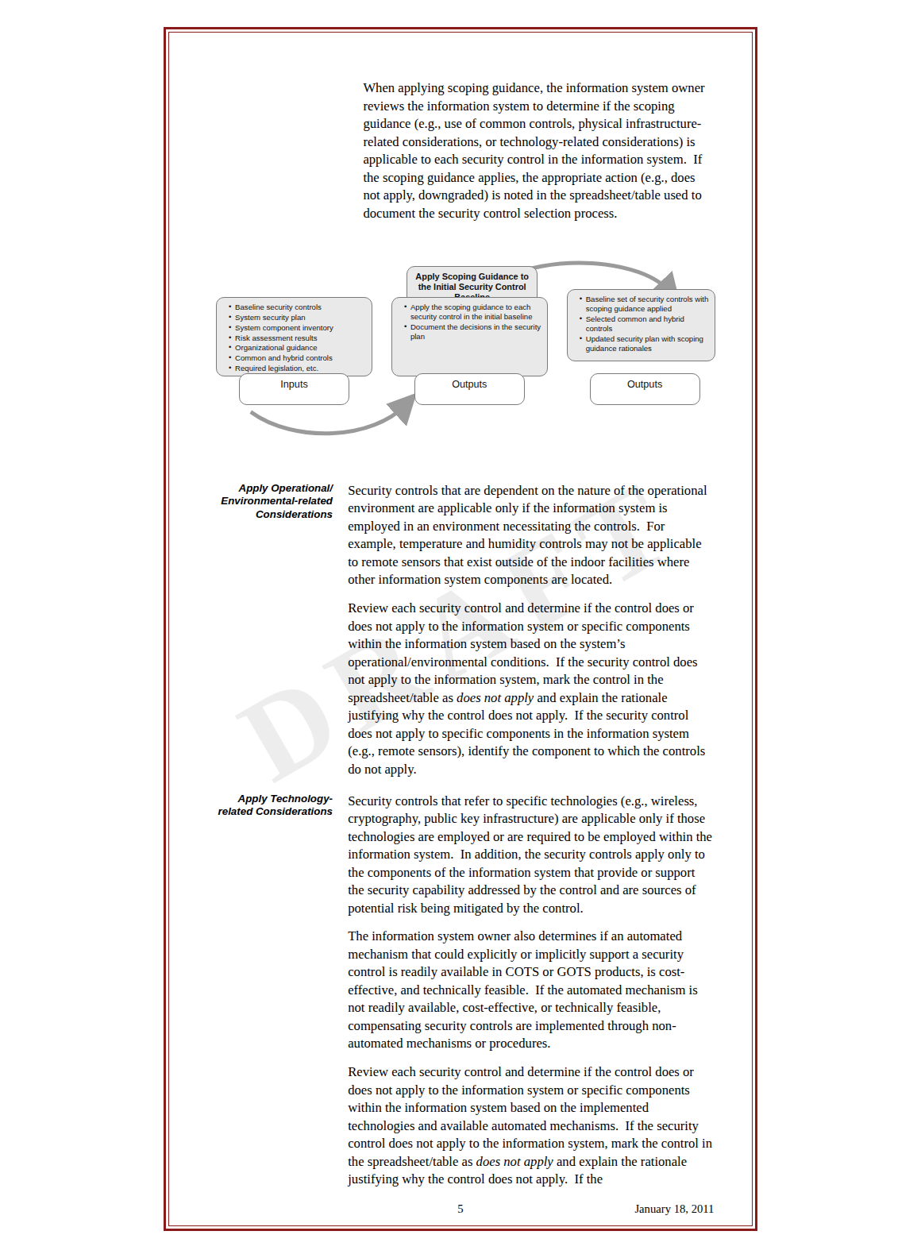DRAFT
When applying scoping guidance, the information system owner reviews the information system to determine if the scoping guidance (e.g., use of common controls, physical infrastructure-related considerations, or technology-related considerations) is applicable to each security control in the information system. If the scoping guidance applies, the appropriate action (e.g., does not apply, downgraded) is noted in the spreadsheet/table used to document the security control selection process.
Baseline security controls
System security plan
System component inventory
Risk assessment results
Organizational guidance
Common and hybrid controls
Required legislation, etc.
Inputs
Apply Scoping Guidance to the Initial Security Control Baseline
Apply the scoping guidance to each security control in the initial baseline
Document the decisions in the security plan
Outputs
Baseline set of security controls with scoping guidance applied
Selected common and hybrid controls
Updated security plan with scoping guidance rationales
Outputs
Apply Operational/ Environmental-related Considerations
Security controls that are dependent on the nature of the operational environment are applicable only if the information system is employed in an environment necessitating the controls. For example, temperature and humidity controls may not be applicable to remote sensors that exist outside of the indoor facilities where other information system components are located.
Review each security control and determine if the control does or does not apply to the information system or specific components within the information system based on the system’s operational/environmental conditions. If the security control does not apply to the information system, mark the control in the spreadsheet/table as does not apply and explain the rationale justifying why the control does not apply. If the security control does not apply to specific components in the information system (e.g., remote sensors), identify the component to which the controls do not apply.
Apply Technology-related Considerations
Security controls that refer to specific technologies (e.g., wireless, cryptography, public key infrastructure) are applicable only if those technologies are employed or are required to be employed within the information system. In addition, the security controls apply only to the components of the information system that provide or support the security capability addressed by the control and are sources of potential risk being mitigated by the control.
The information system owner also determines if an automated mechanism that could explicitly or implicitly support a security control is readily available in COTS or GOTS products, is cost-effective, and technically feasible. If the automated mechanism is not readily available, cost-effective, or technically feasible, compensating security controls are implemented through non-automated mechanisms or procedures.
Review each security control and determine if the control does or does not apply to the information system or specific components within the information system based on the implemented technologies and available automated mechanisms. If the security control does not apply to the information system, mark the control in the spreadsheet/table as does not apply and explain the rationale justifying why the control does not apply. If the
5 January 18, 2011